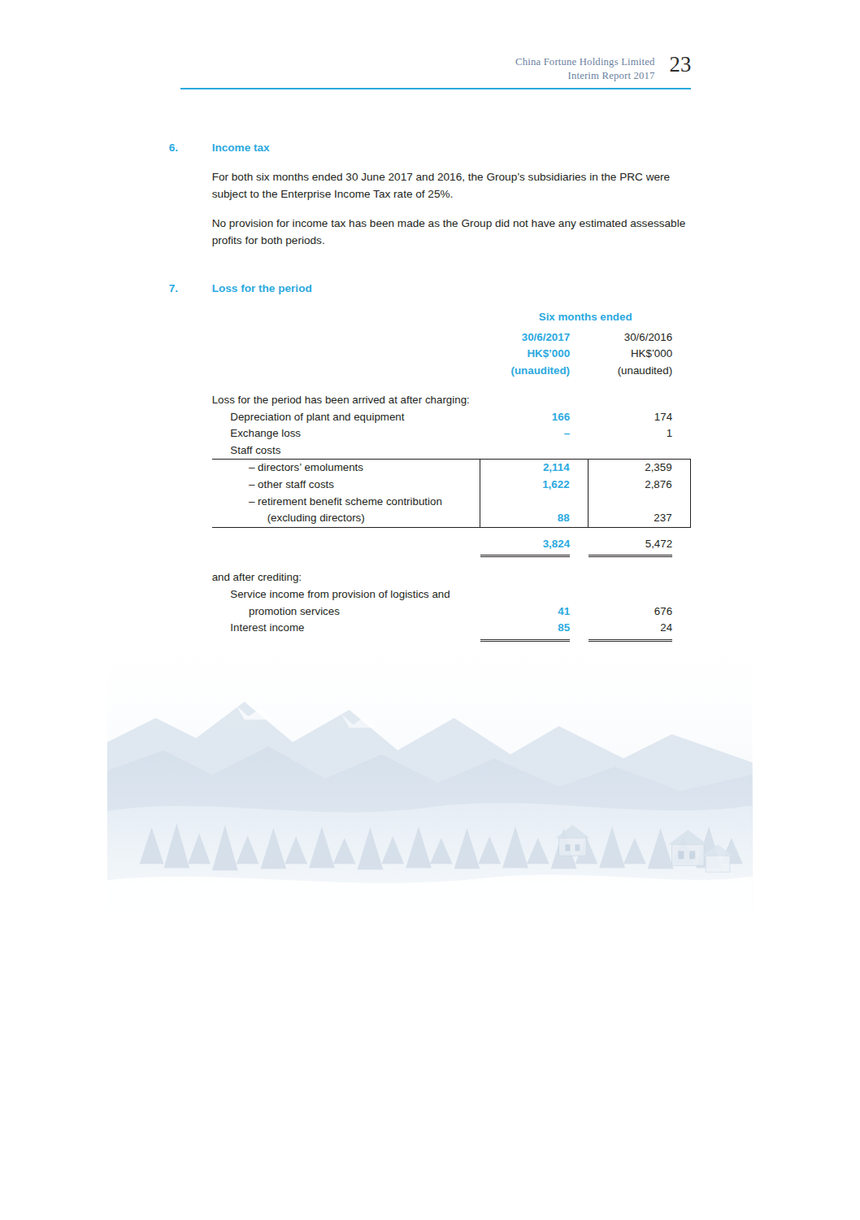China Fortune Holdings Limited
Interim Report 2017
23
6.
Income tax
For both six months ended 30 June 2017 and 2016, the Group’s subsidiaries in the PRC were subject to the Enterprise Income Tax rate of 25%.
No provision for income tax has been made as the Group did not have any estimated assessable profits for both periods.
7.
Loss for the period
| | Six months ended |
| | 30/6/2017 | 30/6/2016 |
| | HK$’000 | HK$’000 |
| | (unaudited) | (unaudited) |
| Loss for the period has been arrived at after charging: | | |
| Depreciation of plant and equipment | 166 | 174 |
| Exchange loss | – | 1 |
| Staff costs | | |
| – directors’ emoluments | 2,114 | 2,359 |
| – other staff costs | 1,622 | 2,876 |
| – retirement benefit scheme contribution | | |
| (excluding directors) | 88 | 237 |
| | 3,824 | 5,472 |
| and after crediting: | | |
| Service income from provision of logistics and | | |
| promotion services | 41 | 676 |
| Interest income | 85 | 24 |